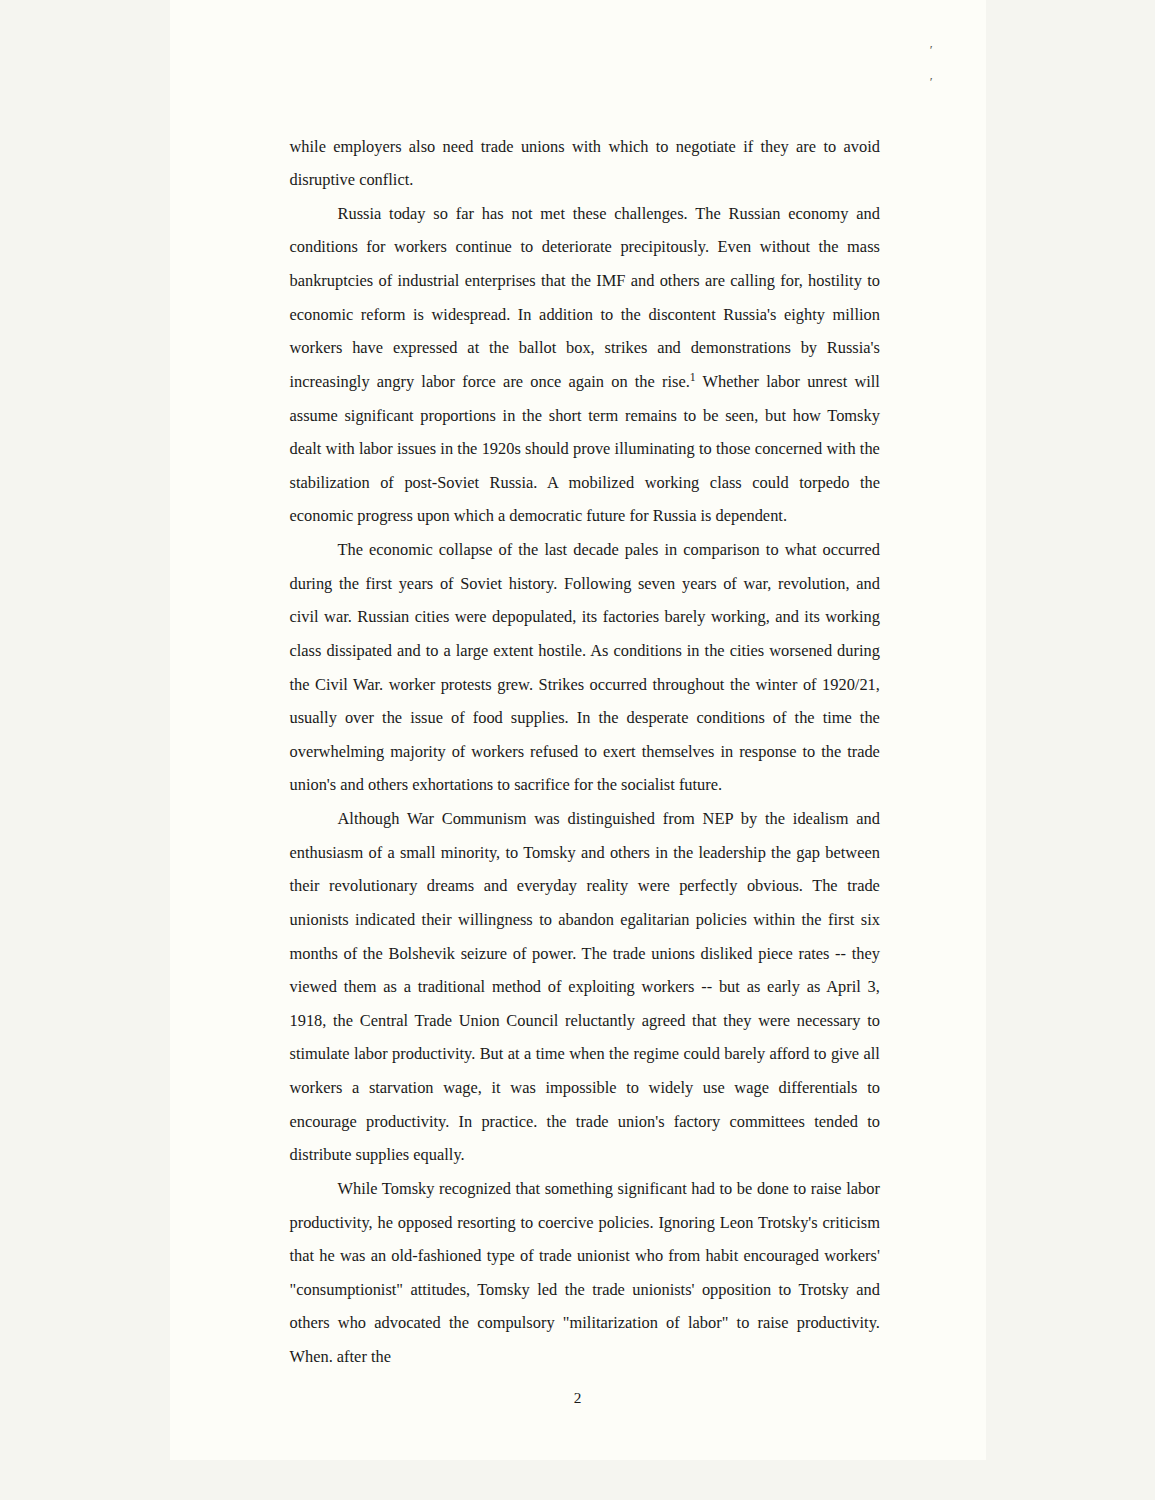′
′
while employers also need trade unions with which to negotiate if they are to avoid disruptive conflict.
Russia today so far has not met these challenges. The Russian economy and conditions for workers continue to deteriorate precipitously. Even without the mass bankruptcies of industrial enterprises that the IMF and others are calling for, hostility to economic reform is widespread. In addition to the discontent Russia's eighty million workers have expressed at the ballot box, strikes and demonstrations by Russia's increasingly angry labor force are once again on the rise.1 Whether labor unrest will assume significant proportions in the short term remains to be seen, but how Tomsky dealt with labor issues in the 1920s should prove illuminating to those concerned with the stabilization of post-Soviet Russia. A mobilized working class could torpedo the economic progress upon which a democratic future for Russia is dependent.
The economic collapse of the last decade pales in comparison to what occurred during the first years of Soviet history. Following seven years of war, revolution, and civil war. Russian cities were depopulated, its factories barely working, and its working class dissipated and to a large extent hostile. As conditions in the cities worsened during the Civil War. worker protests grew. Strikes occurred throughout the winter of 1920/21, usually over the issue of food supplies. In the desperate conditions of the time the overwhelming majority of workers refused to exert themselves in response to the trade union's and others exhortations to sacrifice for the socialist future.
Although War Communism was distinguished from NEP by the idealism and enthusiasm of a small minority, to Tomsky and others in the leadership the gap between their revolutionary dreams and everyday reality were perfectly obvious. The trade unionists indicated their willingness to abandon egalitarian policies within the first six months of the Bolshevik seizure of power. The trade unions disliked piece rates -- they viewed them as a traditional method of exploiting workers -- but as early as April 3, 1918, the Central Trade Union Council reluctantly agreed that they were necessary to stimulate labor productivity. But at a time when the regime could barely afford to give all workers a starvation wage, it was impossible to widely use wage differentials to encourage productivity. In practice. the trade union's factory committees tended to distribute supplies equally.
While Tomsky recognized that something significant had to be done to raise labor productivity, he opposed resorting to coercive policies. Ignoring Leon Trotsky's criticism that he was an old-fashioned type of trade unionist who from habit encouraged workers' "consumptionist" attitudes, Tomsky led the trade unionists' opposition to Trotsky and others who advocated the compulsory "militarization of labor" to raise productivity. When. after the
2